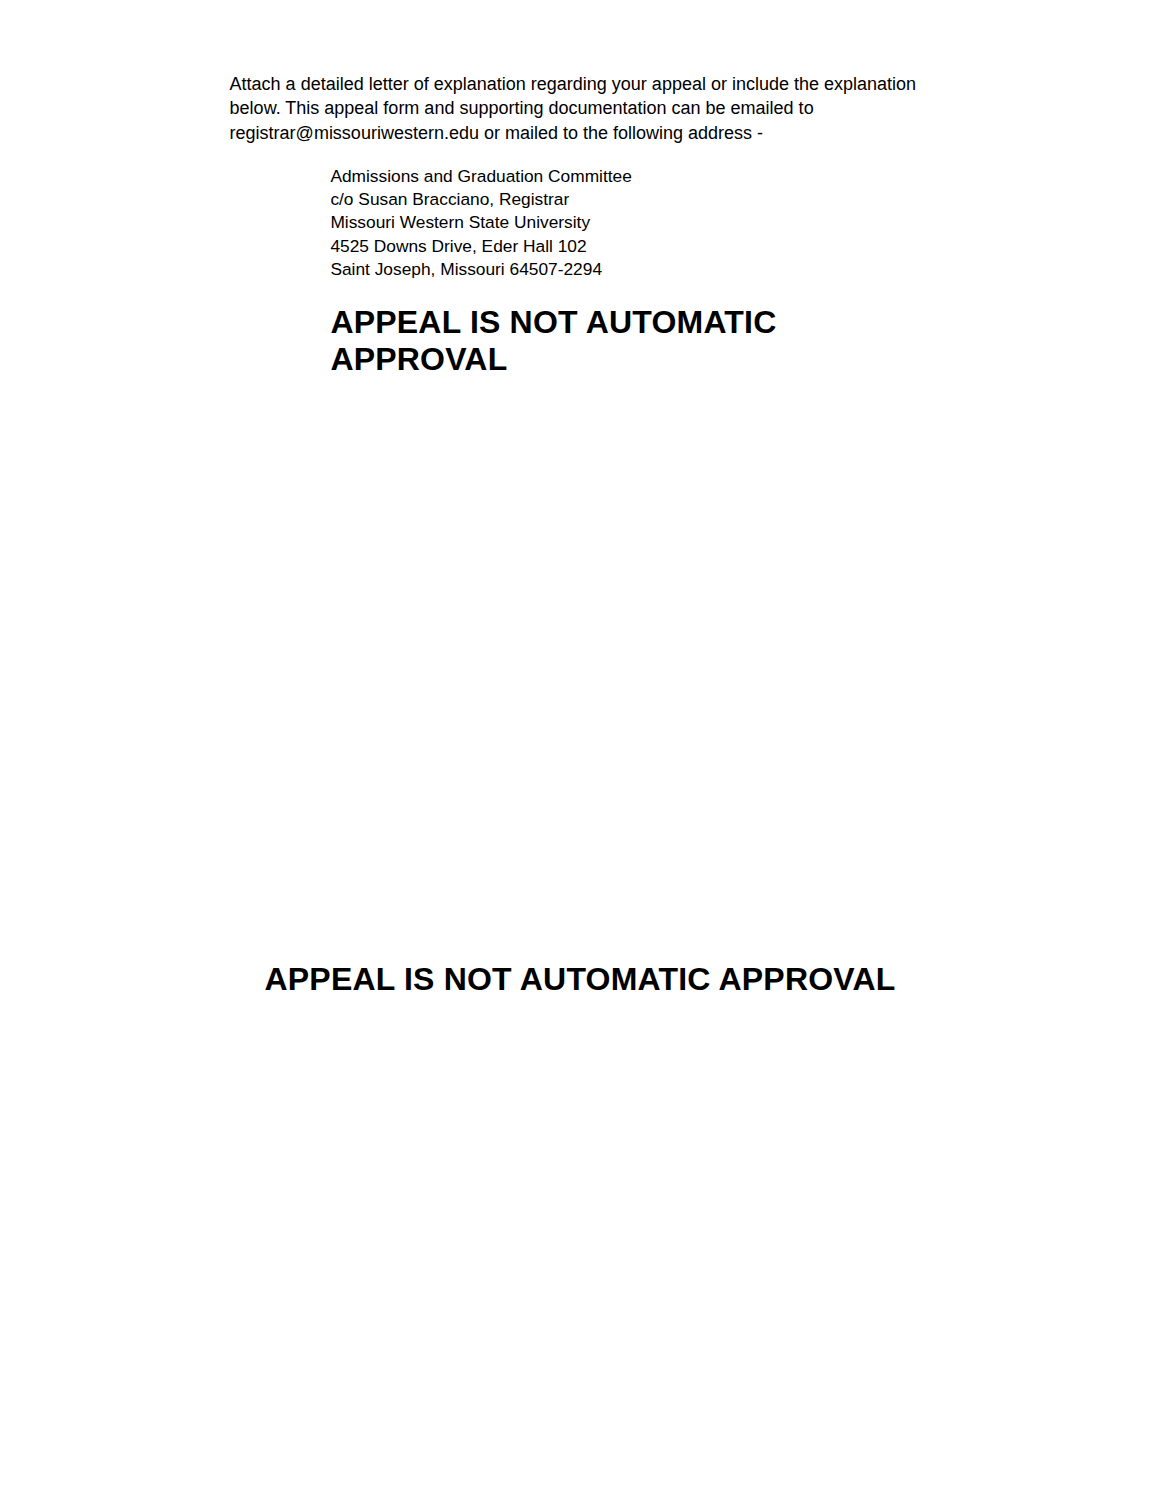Attach a detailed letter of explanation regarding your appeal or include the explanation below. This appeal form and supporting documentation can be emailed to registrar@missouriwestern.edu or mailed to the following address -
Admissions and Graduation Committee
c/o Susan Bracciano, Registrar
Missouri Western State University
4525 Downs Drive, Eder Hall 102
Saint Joseph, Missouri 64507-2294
APPEAL IS NOT AUTOMATIC APPROVAL
APPEAL IS NOT AUTOMATIC APPROVAL